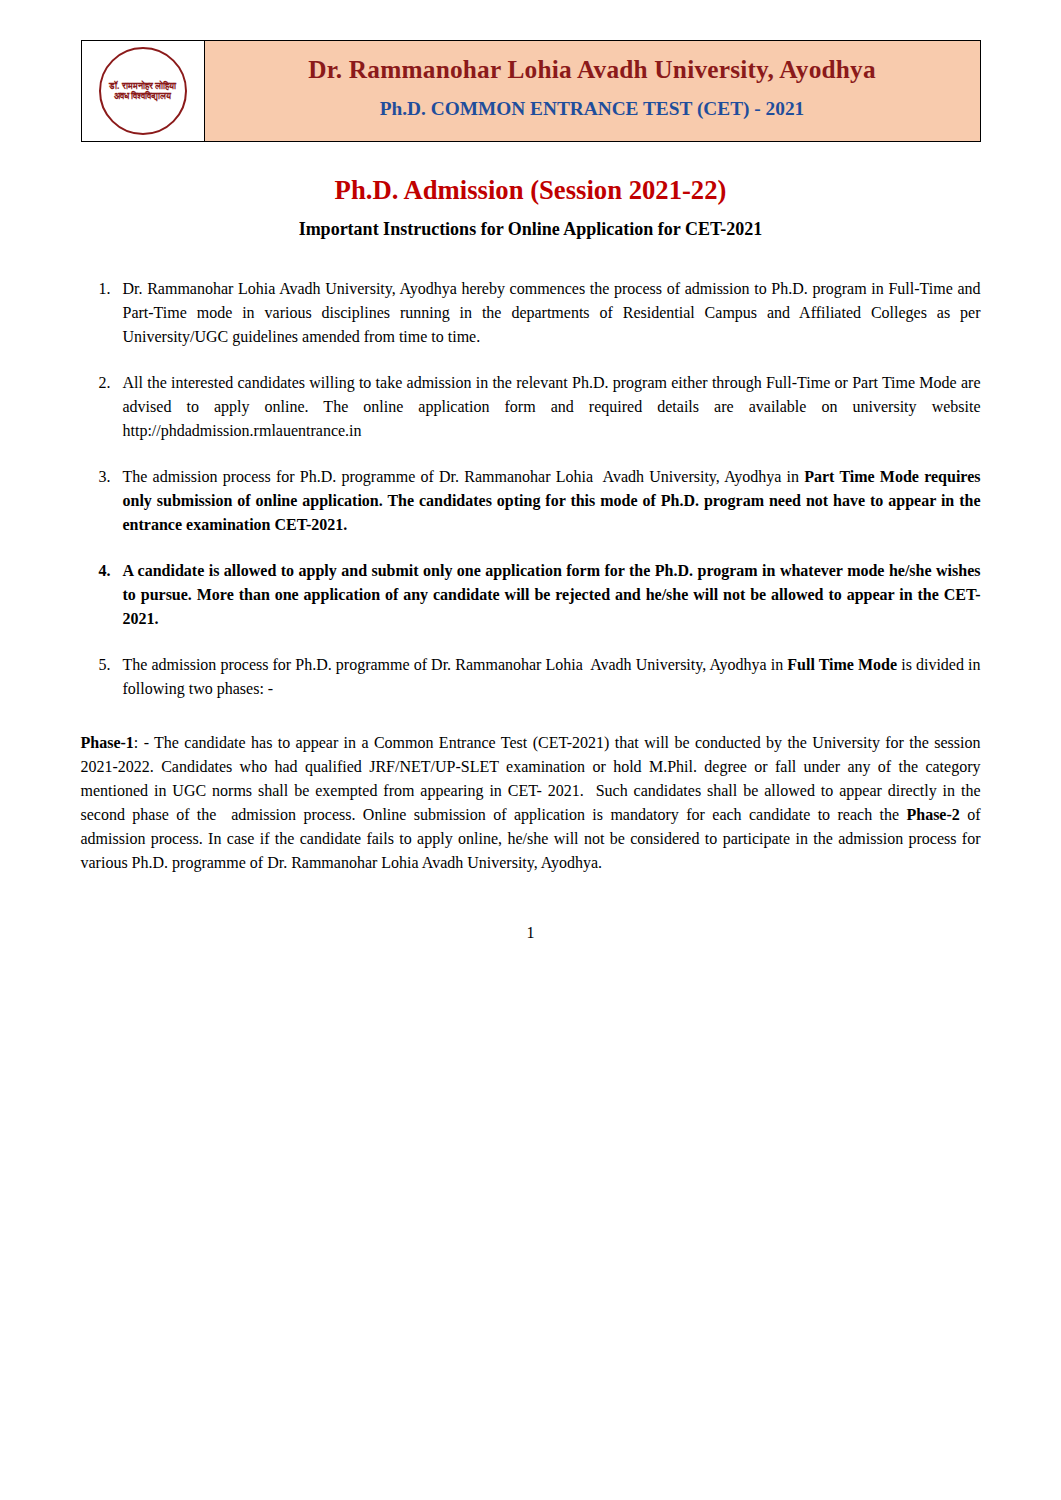डॉ. राममनोहर लोहिया अवध विश्वविद्यालय
Dr. Rammanohar Lohia Avadh University, Ayodhya
Ph.D. COMMON ENTRANCE TEST (CET) - 2021
Ph.D. Admission (Session 2021-22)
Important Instructions for Online Application for CET-2021
Dr. Rammanohar Lohia Avadh University, Ayodhya hereby commences the process of admission to Ph.D. program in Full-Time and Part-Time mode in various disciplines running in the departments of Residential Campus and Affiliated Colleges as per University/UGC guidelines amended from time to time.
All the interested candidates willing to take admission in the relevant Ph.D. program either through Full-Time or Part Time Mode are advised to apply online. The online application form and required details are available on university website http://phdadmission.rmlauentrance.in
The admission process for Ph.D. programme of Dr. Rammanohar Lohia Avadh University, Ayodhya in Part Time Mode requires only submission of online application. The candidates opting for this mode of Ph.D. program need not have to appear in the entrance examination CET-2021.
A candidate is allowed to apply and submit only one application form for the Ph.D. program in whatever mode he/she wishes to pursue. More than one application of any candidate will be rejected and he/she will not be allowed to appear in the CET-2021.
The admission process for Ph.D. programme of Dr. Rammanohar Lohia Avadh University, Ayodhya in Full Time Mode is divided in following two phases: -
Phase-1: - The candidate has to appear in a Common Entrance Test (CET-2021) that will be conducted by the University for the session 2021-2022. Candidates who had qualified JRF/NET/UP-SLET examination or hold M.Phil. degree or fall under any of the category mentioned in UGC norms shall be exempted from appearing in CET- 2021. Such candidates shall be allowed to appear directly in the second phase of the admission process. Online submission of application is mandatory for each candidate to reach the Phase-2 of admission process. In case if the candidate fails to apply online, he/she will not be considered to participate in the admission process for various Ph.D. programme of Dr. Rammanohar Lohia Avadh University, Ayodhya.
1